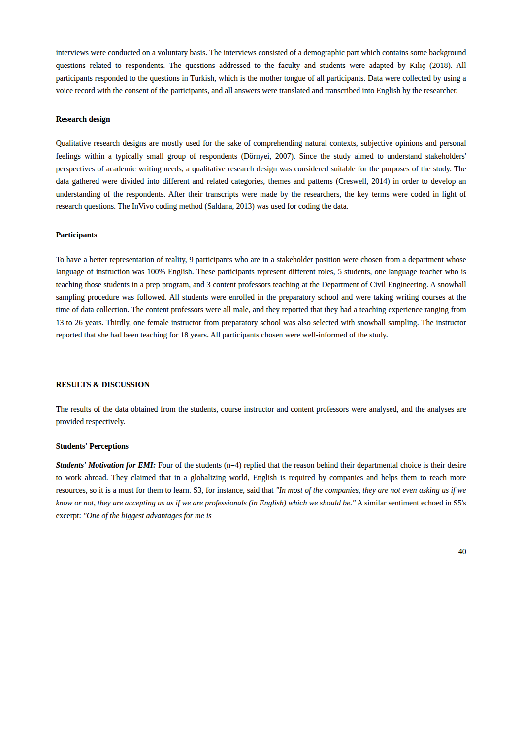interviews were conducted on a voluntary basis. The interviews consisted of a demographic part which contains some background questions related to respondents. The questions addressed to the faculty and students were adapted by Kılıç (2018). All participants responded to the questions in Turkish, which is the mother tongue of all participants. Data were collected by using a voice record with the consent of the participants, and all answers were translated and transcribed into English by the researcher.
Research design
Qualitative research designs are mostly used for the sake of comprehending natural contexts, subjective opinions and personal feelings within a typically small group of respondents (Dörnyei, 2007). Since the study aimed to understand stakeholders' perspectives of academic writing needs, a qualitative research design was considered suitable for the purposes of the study. The data gathered were divided into different and related categories, themes and patterns (Creswell, 2014) in order to develop an understanding of the respondents. After their transcripts were made by the researchers, the key terms were coded in light of research questions. The InVivo coding method (Saldana, 2013) was used for coding the data.
Participants
To have a better representation of reality, 9 participants who are in a stakeholder position were chosen from a department whose language of instruction was 100% English. These participants represent different roles, 5 students, one language teacher who is teaching those students in a prep program, and 3 content professors teaching at the Department of Civil Engineering. A snowball sampling procedure was followed. All students were enrolled in the preparatory school and were taking writing courses at the time of data collection. The content professors were all male, and they reported that they had a teaching experience ranging from 13 to 26 years. Thirdly, one female instructor from preparatory school was also selected with snowball sampling. The instructor reported that she had been teaching for 18 years. All participants chosen were well-informed of the study.
RESULTS & DISCUSSION
The results of the data obtained from the students, course instructor and content professors were analysed, and the analyses are provided respectively.
Students' Perceptions
Students' Motivation for EMI: Four of the students (n=4) replied that the reason behind their departmental choice is their desire to work abroad. They claimed that in a globalizing world, English is required by companies and helps them to reach more resources, so it is a must for them to learn. S3, for instance, said that "In most of the companies, they are not even asking us if we know or not, they are accepting us as if we are professionals (in English) which we should be." A similar sentiment echoed in S5's excerpt: "One of the biggest advantages for me is
40